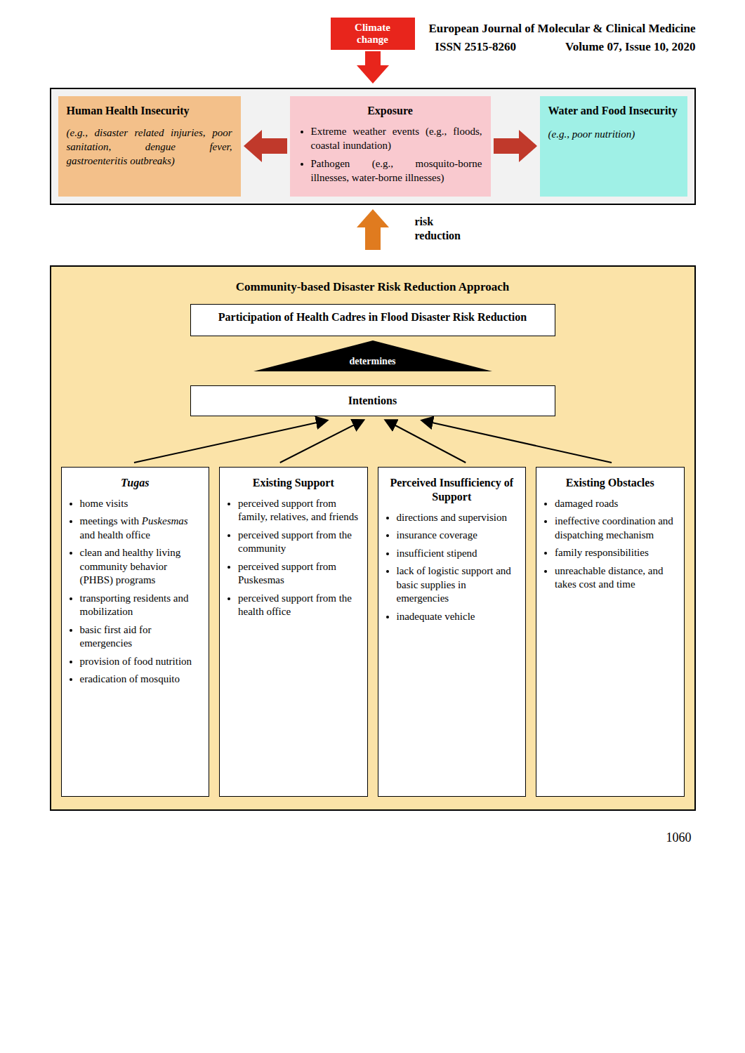European Journal of Molecular & Clinical Medicine
ISSN 2515-8260 Volume 07, Issue 10, 2020
Climate change
Human Health Insecurity
(e.g., disaster related injuries, poor sanitation, dengue fever, gastroenteritis outbreaks)
Exposure
Extreme weather events (e.g., floods, coastal inundation)
Pathogen (e.g., mosquito-borne illnesses, water-borne illnesses)
Water and Food Insecurity
(e.g., poor nutrition)
risk
reduction
Community-based Disaster Risk Reduction Approach
Participation of Health Cadres in Flood Disaster Risk Reduction
determines
Intentions
Tugas
home visits
meetings with Puskesmas and health office
clean and healthy living community behavior (PHBS) programs
transporting residents and mobilization
basic first aid for emergencies
provision of food nutrition
eradication of mosquito
Existing Support
perceived support from family, relatives, and friends
perceived support from the community
perceived support from Puskesmas
perceived support from the health office
Perceived Insufficiency of Support
directions and supervision
insurance coverage
insufficient stipend
lack of logistic support and basic supplies in emergencies
inadequate vehicle
Existing Obstacles
damaged roads
ineffective coordination and dispatching mechanism
family responsibilities
unreachable distance, and takes cost and time
1060